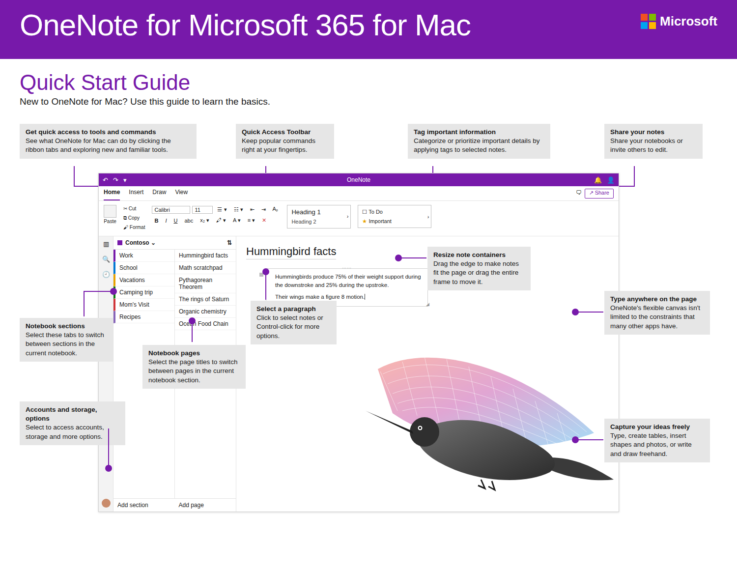OneNote for Microsoft 365 for Mac
Microsoft
Quick Start Guide
New to OneNote for Mac? Use this guide to learn the basics.
Get quick access to tools and commands See what OneNote for Mac can do by clicking the ribbon tabs and exploring new and familiar tools.
Quick Access Toolbar Keep popular commands right at your fingertips.
Tag important information Categorize or prioritize important details by applying tags to selected notes.
Share your notes Share your notebooks or invite others to edit.
↶↷▾
OneNote
🔔👤
Home Insert Draw View 🗨 ↗ Share
Paste
✂ Cut ⧉ Copy 🖌 Format
Calibri 11 ☰ ▾ ☷ ▾ ⇤ ⇥ Aᵖ
B I U abc x₂ ▾ 🖍 ▾ A ▾ ≡ ▾ ✕
Heading 1
Heading 2
›
☐ To Do
★ Important
›
▥ 🔍 🕘
Contoso ⌄ ⇅
Work
School
Vacations
Camping trip
Mom's Visit
Recipes
Hummingbird facts
Math scratchpad
Pythagorean Theorem
The rings of Saturn
Organic chemistry
Ocean Food Chain
Add section Add page
Hummingbird facts
⋯⋯ ◢
Hummingbirds produce 75% of their weight support during the downstroke and 25% during the upstroke.
Their wings make a figure 8 motion.
Resize note containers Drag the edge to make notes fit the page or drag the entire frame to move it.
Type anywhere on the page OneNote's flexible canvas isn't limited to the constraints that many other apps have.
Capture your ideas freely Type, create tables, insert shapes and photos, or write and draw freehand.
Select a paragraph Click to select notes or Control-click for more options.
Notebook pages Select the page titles to switch between pages in the current notebook section.
Notebook sections Select these tabs to switch between sections in the current notebook.
Accounts and storage, options Select to access accounts, storage and more options.